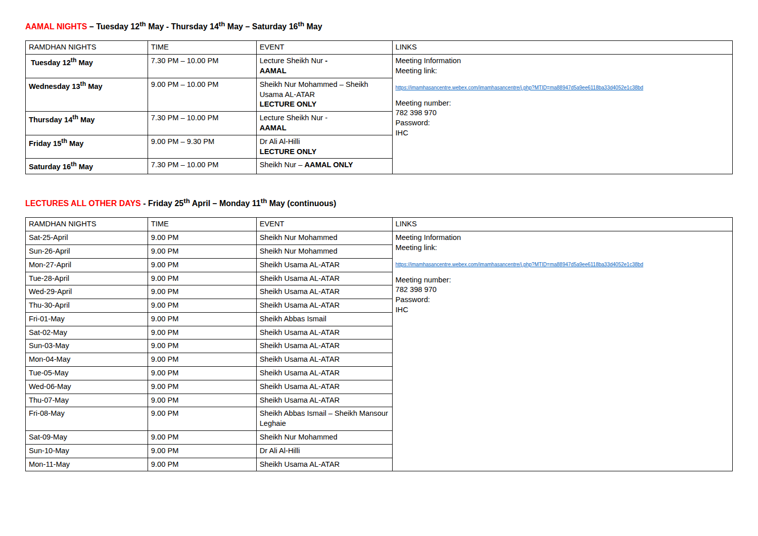AAMAL NIGHTS – Tuesday 12th May - Thursday 14th May – Saturday 16th May
| RAMDHAN NIGHTS | TIME | EVENT | LINKS |
| Tuesday 12 th May | 7.30 PM – 10.00 PM | Lecture Sheikh Nur - AAMAL | Meeting Information Meeting link: https://imamhasancentre.webex.com/imamhasancentre/j.php?MTID=ma88947d5a9ee6118ba33d4052e1c38bd Meeting number: 782 398 970 Password: IHC |
| Wednesday 13 th May | 9.00 PM – 10.00 PM | Sheikh Nur Mohammed – Sheikh Usama AL-ATAR LECTURE ONLY |
| Thursday 14 th May | 7.30 PM – 10.00 PM | Lecture Sheikh Nur - AAMAL |
| Friday 15 th May | 9.00 PM – 9.30 PM | Dr Ali Al-Hilli LECTURE ONLY |
| Saturday 16 th May | 7.30 PM – 10.00 PM | Sheikh Nur – AAMAL ONLY |
LECTURES ALL OTHER DAYS - Friday 25th April – Monday 11th May (continuous)
| RAMDHAN NIGHTS | TIME | EVENT | LINKS |
| Sat-25-April | 9.00 PM | Sheikh Nur Mohammed | Meeting Information Meeting link: https://imamhasancentre.webex.com/imamhasancentre/j.php?MTID=ma88947d5a9ee6118ba33d4052e1c38bd Meeting number: 782 398 970 Password: IHC |
| Sun-26-April | 9.00 PM | Sheikh Nur Mohammed |
| Mon-27-April | 9.00 PM | Sheikh Usama AL-ATAR |
| Tue-28-April | 9.00 PM | Sheikh Usama AL-ATAR |
| Wed-29-April | 9.00 PM | Sheikh Usama AL-ATAR |
| Thu-30-April | 9.00 PM | Sheikh Usama AL-ATAR |
| Fri-01-May | 9.00 PM | Sheikh Abbas Ismail |
| Sat-02-May | 9.00 PM | Sheikh Usama AL-ATAR |
| Sun-03-May | 9.00 PM | Sheikh Usama AL-ATAR |
| Mon-04-May | 9.00 PM | Sheikh Usama AL-ATAR |
| Tue-05-May | 9.00 PM | Sheikh Usama AL-ATAR |
| Wed-06-May | 9.00 PM | Sheikh Usama AL-ATAR |
| Thu-07-May | 9.00 PM | Sheikh Usama AL-ATAR |
| Fri-08-May | 9.00 PM | Sheikh Abbas Ismail – Sheikh Mansour Leghaie |
| Sat-09-May | 9.00 PM | Sheikh Nur Mohammed |
| Sun-10-May | 9.00 PM | Dr Ali Al-Hilli |
| Mon-11-May | 9.00 PM | Sheikh Usama AL-ATAR |